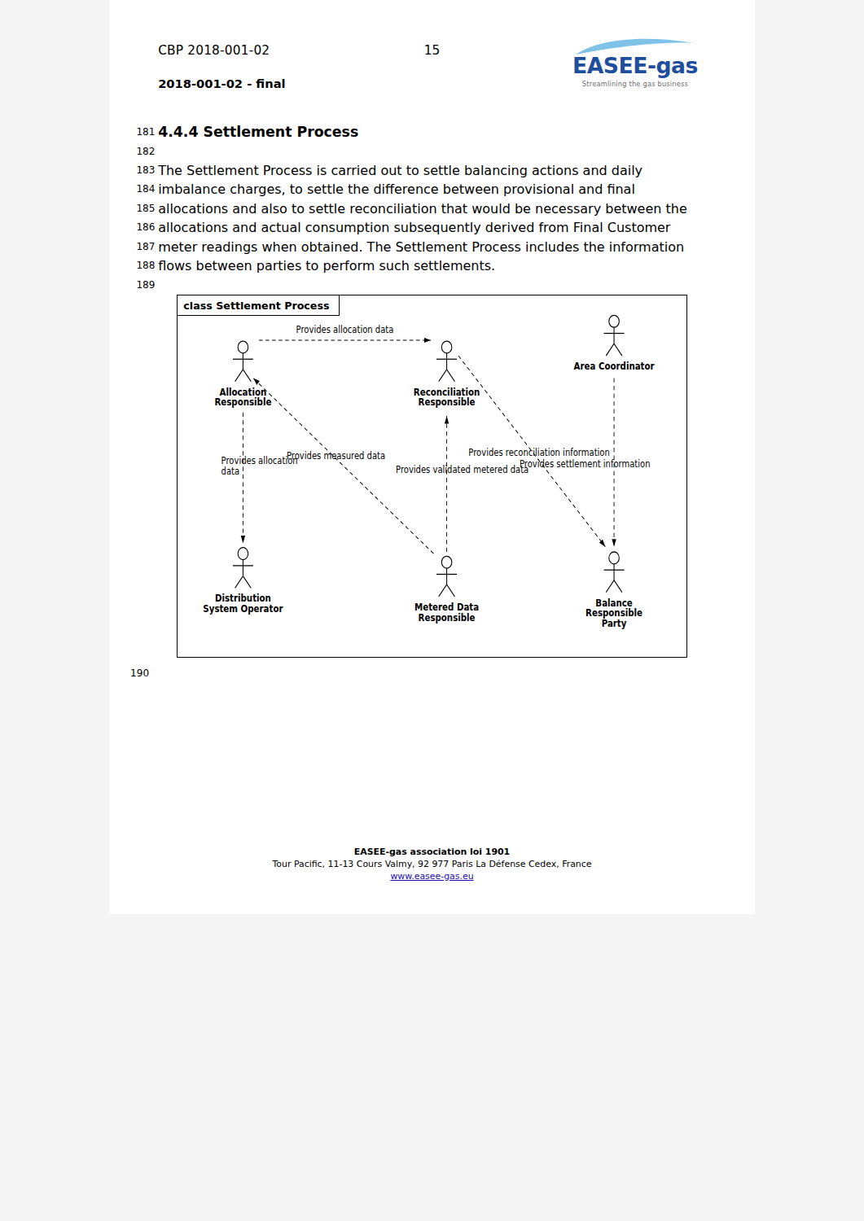CBP 2018-001-02
15
2018-001-02 - final
EASEE-gas
Streamlining the gas business
181
182
183
184
185
186
187
188
189
4.4.4 Settlement Process
The Settlement Process is carried out to settle balancing actions and daily
imbalance charges, to settle the difference between provisional and final
allocations and also to settle reconciliation that would be necessary between the
allocations and actual consumption subsequently derived from Final Customer
meter readings when obtained. The Settlement Process includes the information
flows between parties to perform such settlements.
class Settlement Process
Allocation Responsible Reconciliation Responsible Area Coordinator Distribution System Operator Metered Data Responsible Balance Responsible Party Provides allocation data Provides allocation data Provides measured data Provides validated metered data Provides reconciliation information Provides settlement information
190
EASEE-gas association loi 1901
Tour Pacific, 11-13 Cours Valmy, 92 977 Paris La Défense Cedex, France
www.easee-gas.eu